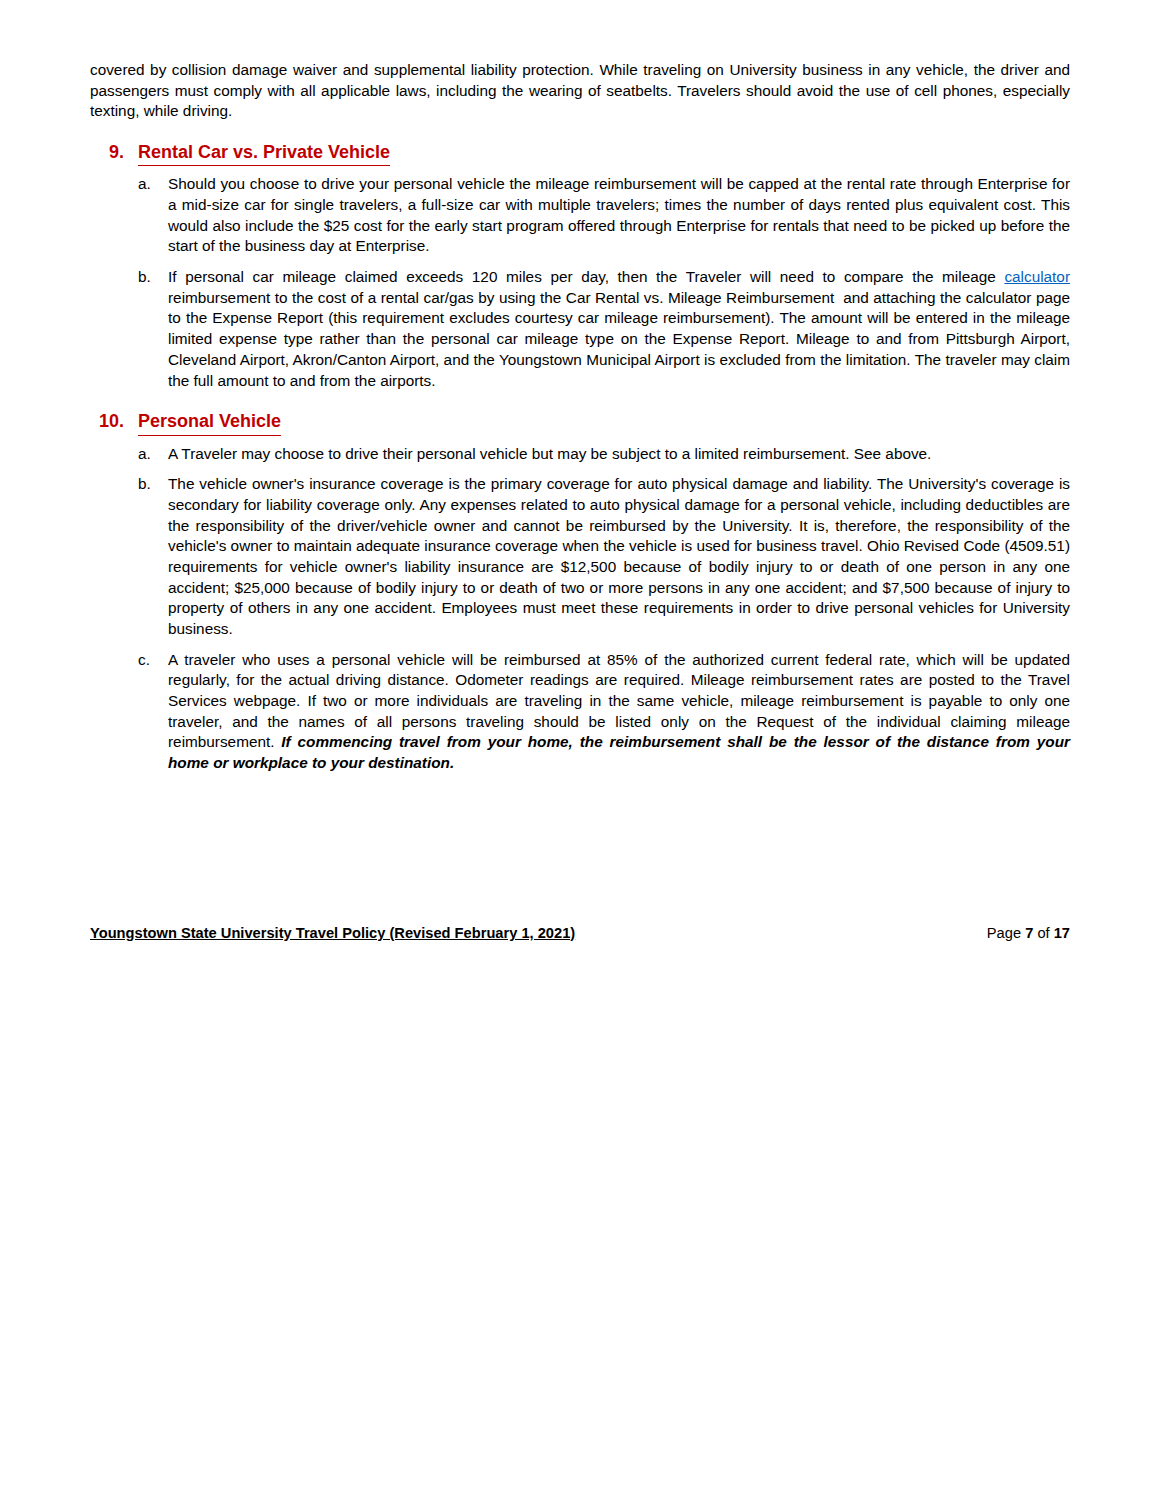covered by collision damage waiver and supplemental liability protection. While traveling on University business in any vehicle, the driver and passengers must comply with all applicable laws, including the wearing of seatbelts. Travelers should avoid the use of cell phones, especially texting, while driving.
9. Rental Car vs. Private Vehicle
a. Should you choose to drive your personal vehicle the mileage reimbursement will be capped at the rental rate through Enterprise for a mid-size car for single travelers, a full-size car with multiple travelers; times the number of days rented plus equivalent cost. This would also include the $25 cost for the early start program offered through Enterprise for rentals that need to be picked up before the start of the business day at Enterprise.
b. If personal car mileage claimed exceeds 120 miles per day, then the Traveler will need to compare the mileage calculator reimbursement to the cost of a rental car/gas by using the Car Rental vs. Mileage Reimbursement and attaching the calculator page to the Expense Report (this requirement excludes courtesy car mileage reimbursement). The amount will be entered in the mileage limited expense type rather than the personal car mileage type on the Expense Report. Mileage to and from Pittsburgh Airport, Cleveland Airport, Akron/Canton Airport, and the Youngstown Municipal Airport is excluded from the limitation. The traveler may claim the full amount to and from the airports.
10. Personal Vehicle
a. A Traveler may choose to drive their personal vehicle but may be subject to a limited reimbursement. See above.
b. The vehicle owner's insurance coverage is the primary coverage for auto physical damage and liability. The University's coverage is secondary for liability coverage only. Any expenses related to auto physical damage for a personal vehicle, including deductibles are the responsibility of the driver/vehicle owner and cannot be reimbursed by the University. It is, therefore, the responsibility of the vehicle's owner to maintain adequate insurance coverage when the vehicle is used for business travel. Ohio Revised Code (4509.51) requirements for vehicle owner's liability insurance are $12,500 because of bodily injury to or death of one person in any one accident; $25,000 because of bodily injury to or death of two or more persons in any one accident; and $7,500 because of injury to property of others in any one accident. Employees must meet these requirements in order to drive personal vehicles for University business.
c. A traveler who uses a personal vehicle will be reimbursed at 85% of the authorized current federal rate, which will be updated regularly, for the actual driving distance. Odometer readings are required. Mileage reimbursement rates are posted to the Travel Services webpage. If two or more individuals are traveling in the same vehicle, mileage reimbursement is payable to only one traveler, and the names of all persons traveling should be listed only on the Request of the individual claiming mileage reimbursement. If commencing travel from your home, the reimbursement shall be the lessor of the distance from your home or workplace to your destination.
Youngstown State University Travel Policy (Revised February 1, 2021) Page 7 of 17